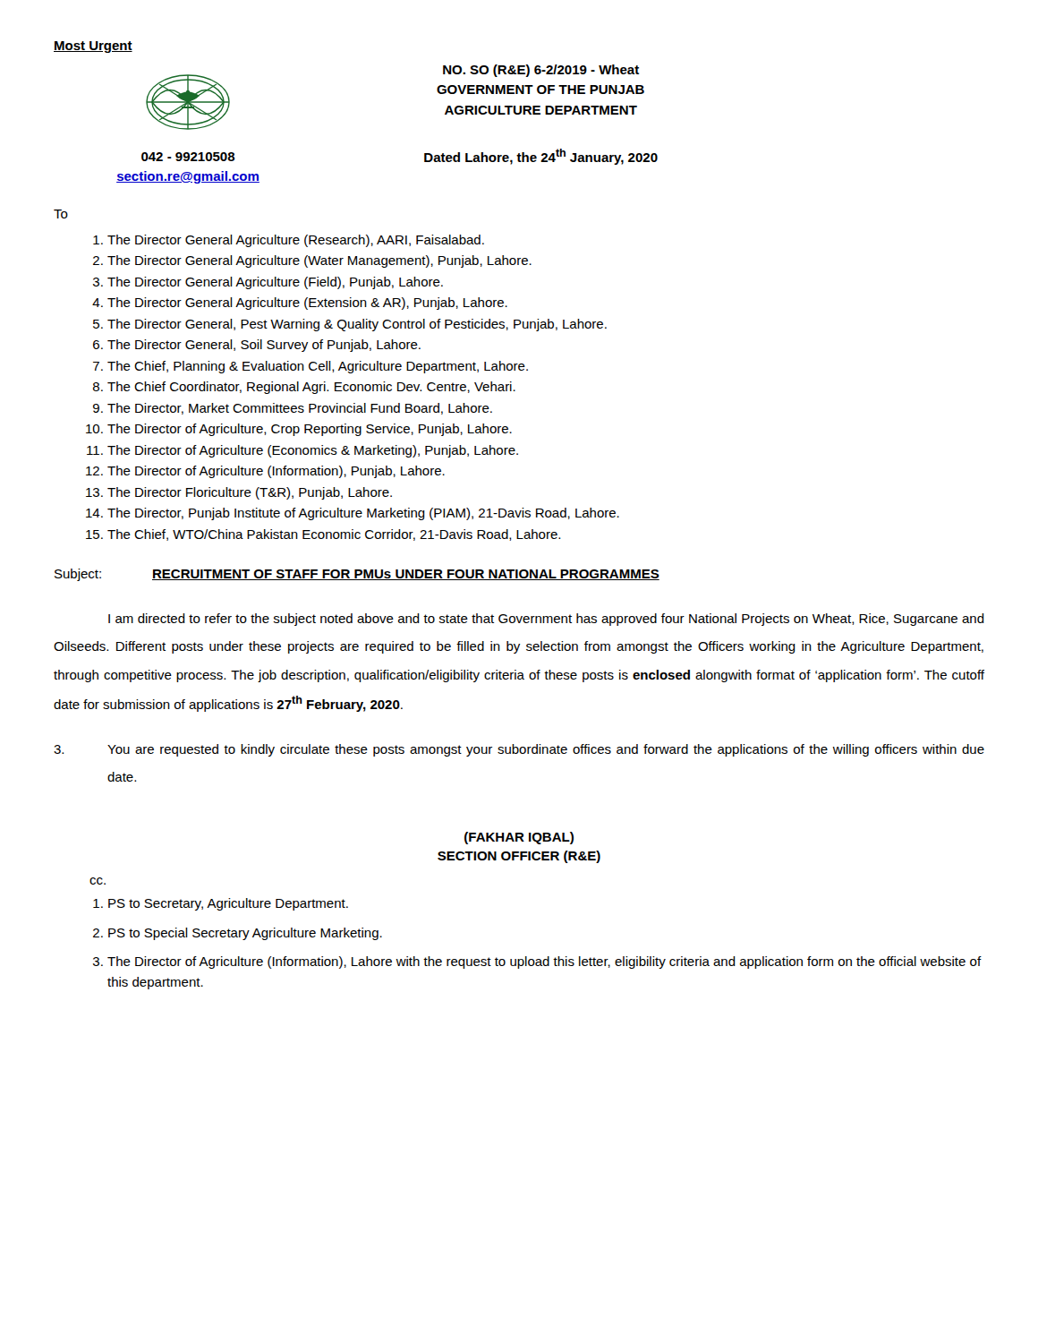Most Urgent
042 - 99210508
section.re@gmail.com
NO. SO (R&E) 6-2/2019 - Wheat
GOVERNMENT OF THE PUNJAB
AGRICULTURE DEPARTMENT
Dated Lahore, the 24th January, 2020
To
The Director General Agriculture (Research), AARI, Faisalabad.
The Director General Agriculture (Water Management), Punjab, Lahore.
The Director General Agriculture (Field), Punjab, Lahore.
The Director General Agriculture (Extension & AR), Punjab, Lahore.
The Director General, Pest Warning & Quality Control of Pesticides, Punjab, Lahore.
The Director General, Soil Survey of Punjab, Lahore.
The Chief, Planning & Evaluation Cell, Agriculture Department, Lahore.
The Chief Coordinator, Regional Agri. Economic Dev. Centre, Vehari.
The Director, Market Committees Provincial Fund Board, Lahore.
The Director of Agriculture, Crop Reporting Service, Punjab, Lahore.
The Director of Agriculture (Economics & Marketing), Punjab, Lahore.
The Director of Agriculture (Information), Punjab, Lahore.
The Director Floriculture (T&R), Punjab, Lahore.
The Director, Punjab Institute of Agriculture Marketing (PIAM), 21-Davis Road, Lahore.
The Chief, WTO/China Pakistan Economic Corridor, 21-Davis Road, Lahore.
Subject:
RECRUITMENT OF STAFF FOR PMUs UNDER FOUR NATIONAL PROGRAMMES
I am directed to refer to the subject noted above and to state that Government has approved four National Projects on Wheat, Rice, Sugarcane and Oilseeds. Different posts under these projects are required to be filled in by selection from amongst the Officers working in the Agriculture Department, through competitive process. The job description, qualification/eligibility criteria of these posts is enclosed alongwith format of ‘application form’. The cutoff date for submission of applications is 27th February, 2020.
3.
You are requested to kindly circulate these posts amongst your subordinate offices and forward the applications of the willing officers within due date.
(FAKHAR IQBAL) SECTION OFFICER (R&E)
cc.
PS to Secretary, Agriculture Department.
PS to Special Secretary Agriculture Marketing.
The Director of Agriculture (Information), Lahore with the request to upload this letter, eligibility criteria and application form on the official website of this department.